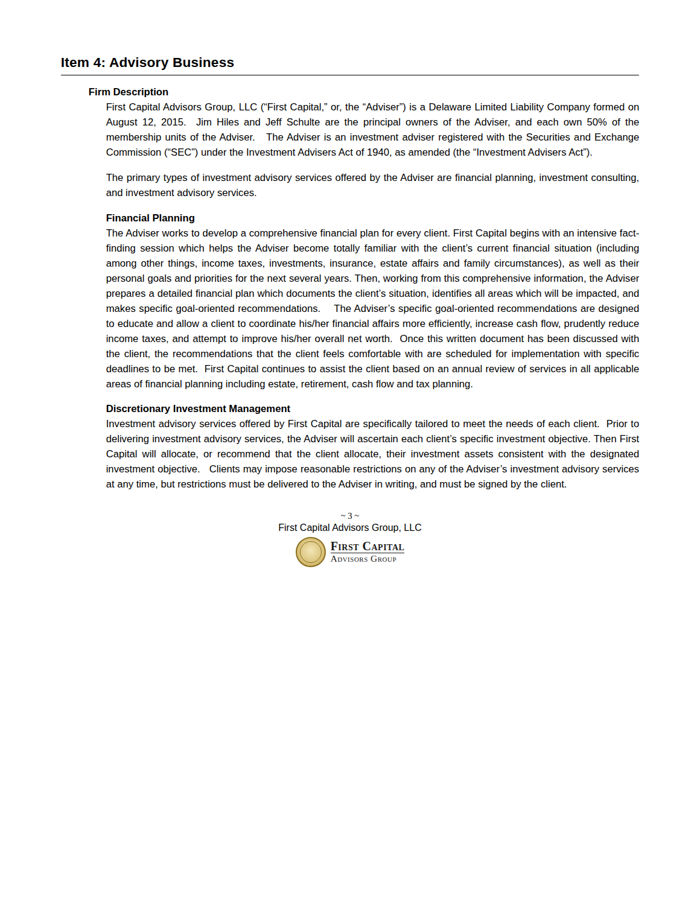Item 4: Advisory Business
Firm Description
First Capital Advisors Group, LLC (“First Capital,” or, the “Adviser”) is a Delaware Limited Liability Company formed on August 12, 2015. Jim Hiles and Jeff Schulte are the principal owners of the Adviser, and each own 50% of the membership units of the Adviser. The Adviser is an investment adviser registered with the Securities and Exchange Commission (“SEC”) under the Investment Advisers Act of 1940, as amended (the “Investment Advisers Act”).
The primary types of investment advisory services offered by the Adviser are financial planning, investment consulting, and investment advisory services.
Financial Planning
The Adviser works to develop a comprehensive financial plan for every client. First Capital begins with an intensive fact-finding session which helps the Adviser become totally familiar with the client’s current financial situation (including among other things, income taxes, investments, insurance, estate affairs and family circumstances), as well as their personal goals and priorities for the next several years. Then, working from this comprehensive information, the Adviser prepares a detailed financial plan which documents the client’s situation, identifies all areas which will be impacted, and makes specific goal-oriented recommendations. The Adviser’s specific goal-oriented recommendations are designed to educate and allow a client to coordinate his/her financial affairs more efficiently, increase cash flow, prudently reduce income taxes, and attempt to improve his/her overall net worth. Once this written document has been discussed with the client, the recommendations that the client feels comfortable with are scheduled for implementation with specific deadlines to be met. First Capital continues to assist the client based on an annual review of services in all applicable areas of financial planning including estate, retirement, cash flow and tax planning.
Discretionary Investment Management
Investment advisory services offered by First Capital are specifically tailored to meet the needs of each client. Prior to delivering investment advisory services, the Adviser will ascertain each client’s specific investment objective. Then First Capital will allocate, or recommend that the client allocate, their investment assets consistent with the designated investment objective. Clients may impose reasonable restrictions on any of the Adviser’s investment advisory services at any time, but restrictions must be delivered to the Adviser in writing, and must be signed by the client.
~ 3 ~
First Capital Advisors Group, LLC
First Capital
Advisors Group